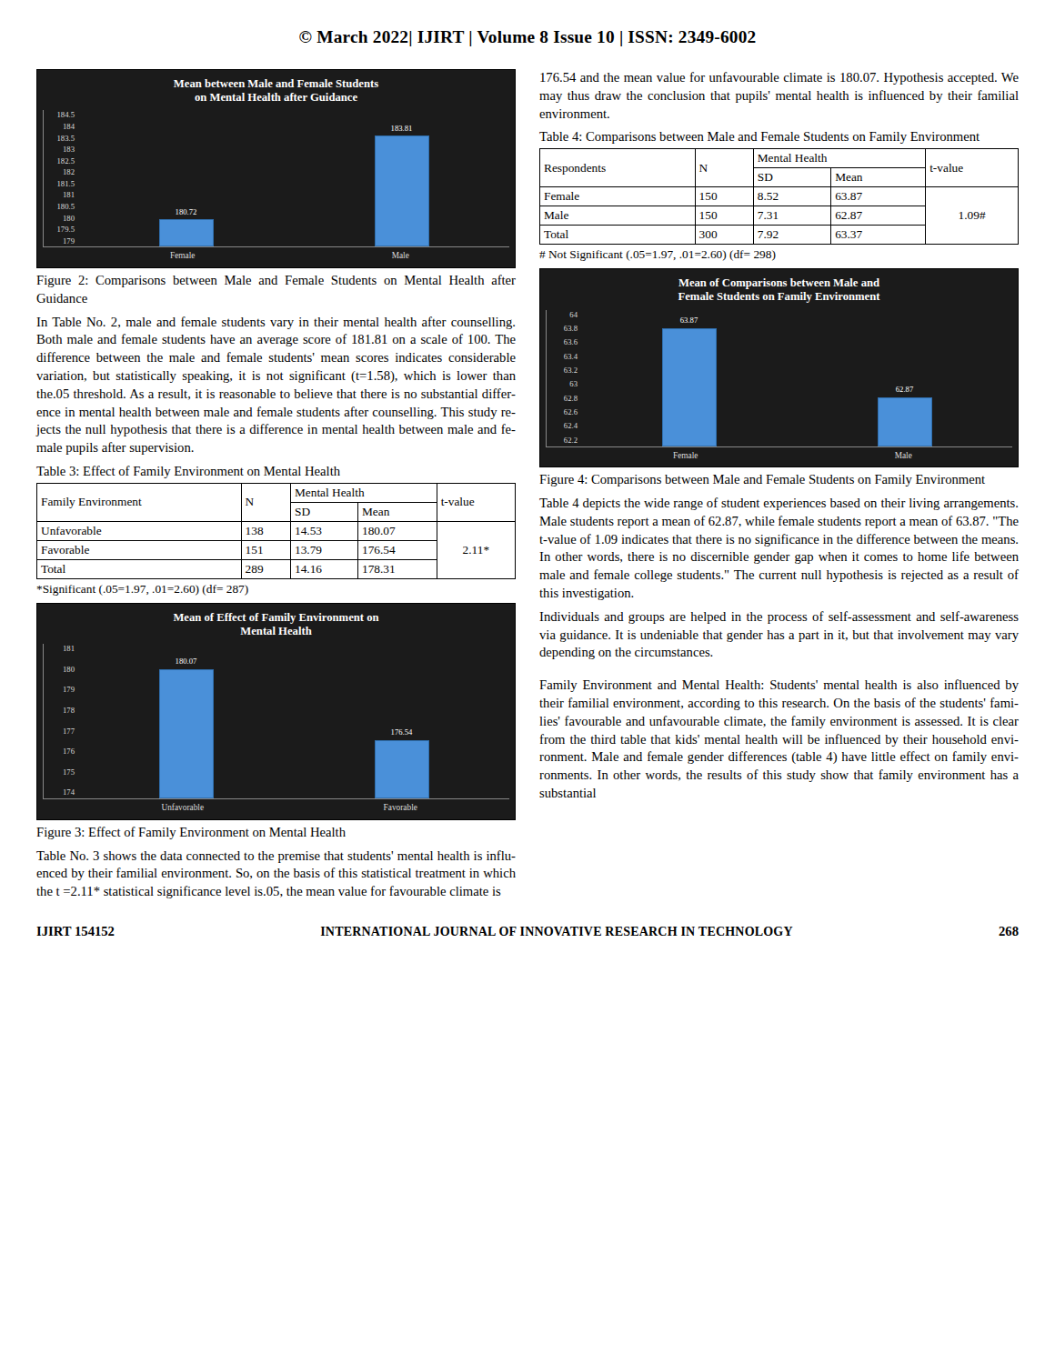© March 2022| IJIRT | Volume 8 Issue 10 | ISSN: 2349-6002
Mean between Male and Female Students
on Mental Health after Guidance
184.5 184 183.5 183 182.5 182 181.5 181 180.5 180 179.5 179
180.72
183.81
Female Male
Figure 2: Comparisons between Male and Female Students on Mental Health after Guidance
In Table No. 2, male and female students vary in their mental health after counselling. Both male and female students have an average score of 181.81 on a scale of 100. The difference between the male and female students' mean scores indicates considerable variation, but statistically speaking, it is not significant (t=1.58), which is lower than the.05 threshold. As a result, it is reasonable to believe that there is no substantial difference in mental health between male and female students after counselling. This study rejects the null hypothesis that there is a difference in mental health between male and female pupils after supervision.
Table 3: Effect of Family Environment on Mental Health
| Family Environment | N | Mental Health | t-value |
| SD | Mean |
| Unfavorable | 138 | 14.53 | 180.07 | 2.11* |
| Favorable | 151 | 13.79 | 176.54 |
| Total | 289 | 14.16 | 178.31 |
*Significant (.05=1.97, .01=2.60) (df= 287)
Mean of Effect of Family Environment on
Mental Health
181 180 179 178 177 176 175 174
180.07
176.54
Unfavorable Favorable
Figure 3: Effect of Family Environment on Mental Health
Table No. 3 shows the data connected to the premise that students' mental health is influenced by their familial environment. So, on the basis of this statistical treatment in which the t =2.11* statistical significance level is.05, the mean value for favourable climate is
176.54 and the mean value for unfavourable climate is 180.07. Hypothesis accepted. We may thus draw the conclusion that pupils' mental health is influenced by their familial environment.
Table 4: Comparisons between Male and Female Students on Family Environment
| Respondents | N | Mental Health | t-value |
| SD | Mean |
| Female | 150 | 8.52 | 63.87 | 1.09# |
| Male | 150 | 7.31 | 62.87 |
| Total | 300 | 7.92 | 63.37 |
# Not Significant (.05=1.97, .01=2.60) (df= 298)
Mean of Comparisons between Male and
Female Students on Family Environment
64 63.8 63.6 63.4 63.2 63 62.8 62.6 62.4 62.2
63.87
62.87
Female Male
Figure 4: Comparisons between Male and Female Students on Family Environment
Table 4 depicts the wide range of student experiences based on their living arrangements. Male students report a mean of 62.87, while female students report a mean of 63.87. "The t-value of 1.09 indicates that there is no significance in the difference between the means. In other words, there is no discernible gender gap when it comes to home life between male and female college students." The current null hypothesis is rejected as a result of this investigation.
Individuals and groups are helped in the process of self-assessment and self-awareness via guidance. It is undeniable that gender has a part in it, but that involvement may vary depending on the circumstances.
Family Environment and Mental Health: Students' mental health is also influenced by their familial environment, according to this research. On the basis of the students' families' favourable and unfavourable climate, the family environment is assessed. It is clear from the third table that kids' mental health will be influenced by their household environment. Male and female gender differences (table 4) have little effect on family environments. In other words, the results of this study show that family environment has a substantial
IJIRT 154152
INTERNATIONAL JOURNAL OF INNOVATIVE RESEARCH IN TECHNOLOGY
268